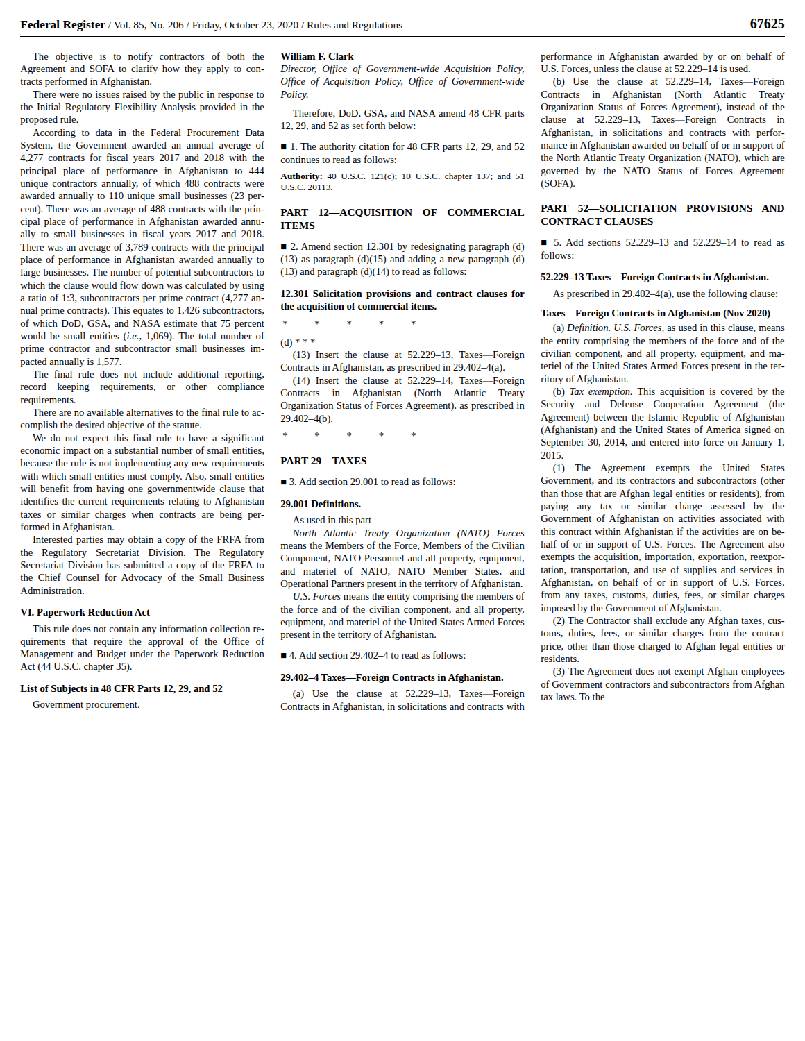Federal Register / Vol. 85, No. 206 / Friday, October 23, 2020 / Rules and Regulations
67625
The objective is to notify contractors of both the Agreement and SOFA to clarify how they apply to contracts performed in Afghanistan.
There were no issues raised by the public in response to the Initial Regulatory Flexibility Analysis provided in the proposed rule.
According to data in the Federal Procurement Data System, the Government awarded an annual average of 4,277 contracts for fiscal years 2017 and 2018 with the principal place of performance in Afghanistan to 444 unique contractors annually, of which 488 contracts were awarded annually to 110 unique small businesses (23 percent). There was an average of 488 contracts with the principal place of performance in Afghanistan awarded annually to small businesses in fiscal years 2017 and 2018. There was an average of 3,789 contracts with the principal place of performance in Afghanistan awarded annually to large businesses. The number of potential subcontractors to which the clause would flow down was calculated by using a ratio of 1:3, subcontractors per prime contract (4,277 annual prime contracts). This equates to 1,426 subcontractors, of which DoD, GSA, and NASA estimate that 75 percent would be small entities (i.e., 1,069). The total number of prime contractor and subcontractor small businesses impacted annually is 1,577.
The final rule does not include additional reporting, record keeping requirements, or other compliance requirements.
There are no available alternatives to the final rule to accomplish the desired objective of the statute.
We do not expect this final rule to have a significant economic impact on a substantial number of small entities, because the rule is not implementing any new requirements with which small entities must comply. Also, small entities will benefit from having one governmentwide clause that identifies the current requirements relating to Afghanistan taxes or similar charges when contracts are being performed in Afghanistan.
Interested parties may obtain a copy of the FRFA from the Regulatory Secretariat Division. The Regulatory Secretariat Division has submitted a copy of the FRFA to the Chief Counsel for Advocacy of the Small Business Administration.
VI. Paperwork Reduction Act
This rule does not contain any information collection requirements that require the approval of the Office of Management and Budget under the Paperwork Reduction Act (44 U.S.C. chapter 35).
List of Subjects in 48 CFR Parts 12, 29, and 52
Government procurement.
William F. Clark
Director, Office of Government-wide Acquisition Policy, Office of Acquisition Policy, Office of Government-wide Policy.
Therefore, DoD, GSA, and NASA amend 48 CFR parts 12, 29, and 52 as set forth below:
1. The authority citation for 48 CFR parts 12, 29, and 52 continues to read as follows:
Authority: 40 U.S.C. 121(c); 10 U.S.C. chapter 137; and 51 U.S.C. 20113.
PART 12—ACQUISITION OF COMMERCIAL ITEMS
2. Amend section 12.301 by redesignating paragraph (d)(13) as paragraph (d)(15) and adding a new paragraph (d)(13) and paragraph (d)(14) to read as follows:
12.301 Solicitation provisions and contract clauses for the acquisition of commercial items.
* * * * *
(d) * * *
(13) Insert the clause at 52.229–13, Taxes—Foreign Contracts in Afghanistan, as prescribed in 29.402–4(a).
(14) Insert the clause at 52.229–14, Taxes—Foreign Contracts in Afghanistan (North Atlantic Treaty Organization Status of Forces Agreement), as prescribed in 29.402–4(b).
* * * * *
PART 29—TAXES
3. Add section 29.001 to read as follows:
29.001 Definitions.
As used in this part—
North Atlantic Treaty Organization (NATO) Forces means the Members of the Force, Members of the Civilian Component, NATO Personnel and all property, equipment, and materiel of NATO, NATO Member States, and Operational Partners present in the territory of Afghanistan.
U.S. Forces means the entity comprising the members of the force and of the civilian component, and all property, equipment, and materiel of the United States Armed Forces present in the territory of Afghanistan.
4. Add section 29.402–4 to read as follows:
29.402–4 Taxes—Foreign Contracts in Afghanistan.
(a) Use the clause at 52.229–13, Taxes—Foreign Contracts in Afghanistan, in solicitations and contracts with performance in Afghanistan awarded by or on behalf of U.S. Forces, unless the clause at 52.229–14 is used.
(b) Use the clause at 52.229–14, Taxes—Foreign Contracts in Afghanistan (North Atlantic Treaty Organization Status of Forces Agreement), instead of the clause at 52.229–13, Taxes—Foreign Contracts in Afghanistan, in solicitations and contracts with performance in Afghanistan awarded on behalf of or in support of the North Atlantic Treaty Organization (NATO), which are governed by the NATO Status of Forces Agreement (SOFA).
PART 52—SOLICITATION PROVISIONS AND CONTRACT CLAUSES
5. Add sections 52.229–13 and 52.229–14 to read as follows:
52.229–13 Taxes—Foreign Contracts in Afghanistan.
As prescribed in 29.402–4(a), use the following clause:
Taxes—Foreign Contracts in Afghanistan (Nov 2020)
(a) Definition. U.S. Forces, as used in this clause, means the entity comprising the members of the force and of the civilian component, and all property, equipment, and materiel of the United States Armed Forces present in the territory of Afghanistan.
(b) Tax exemption. This acquisition is covered by the Security and Defense Cooperation Agreement (the Agreement) between the Islamic Republic of Afghanistan (Afghanistan) and the United States of America signed on September 30, 2014, and entered into force on January 1, 2015.
(1) The Agreement exempts the United States Government, and its contractors and subcontractors (other than those that are Afghan legal entities or residents), from paying any tax or similar charge assessed by the Government of Afghanistan on activities associated with this contract within Afghanistan if the activities are on behalf of or in support of U.S. Forces. The Agreement also exempts the acquisition, importation, exportation, reexportation, transportation, and use of supplies and services in Afghanistan, on behalf of or in support of U.S. Forces, from any taxes, customs, duties, fees, or similar charges imposed by the Government of Afghanistan.
(2) The Contractor shall exclude any Afghan taxes, customs, duties, fees, or similar charges from the contract price, other than those charged to Afghan legal entities or residents.
(3) The Agreement does not exempt Afghan employees of Government contractors and subcontractors from Afghan tax laws. To the